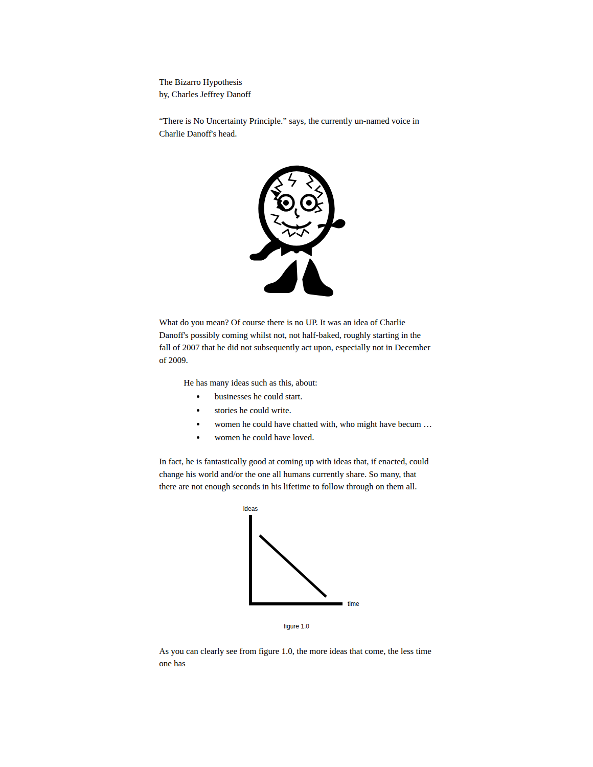The Bizarro Hypothesis
by, Charles Jeffrey Danoff
“There is No Uncertainty Principle.” says, the currently un-named voice in Charlie Danoff's head.
What do you mean? Of course there is no UP. It was an idea of Charlie Danoff's possibly coming whilst not, not half-baked, roughly starting in the fall of 2007 that he did not subsequently act upon, especially not in December of 2009.
He has many ideas such as this, about:
businesses he could start.
stories he could write.
women he could have chatted with, who might have becum …
women he could have loved.
In fact, he is fantastically good at coming up with ideas that, if enacted, could change his world and/or the one all humans currently share. So many, that there are not enough seconds in his lifetime to follow through on them all.
ideas time
figure 1.0
As you can clearly see from figure 1.0, the more ideas that come, the less time one has